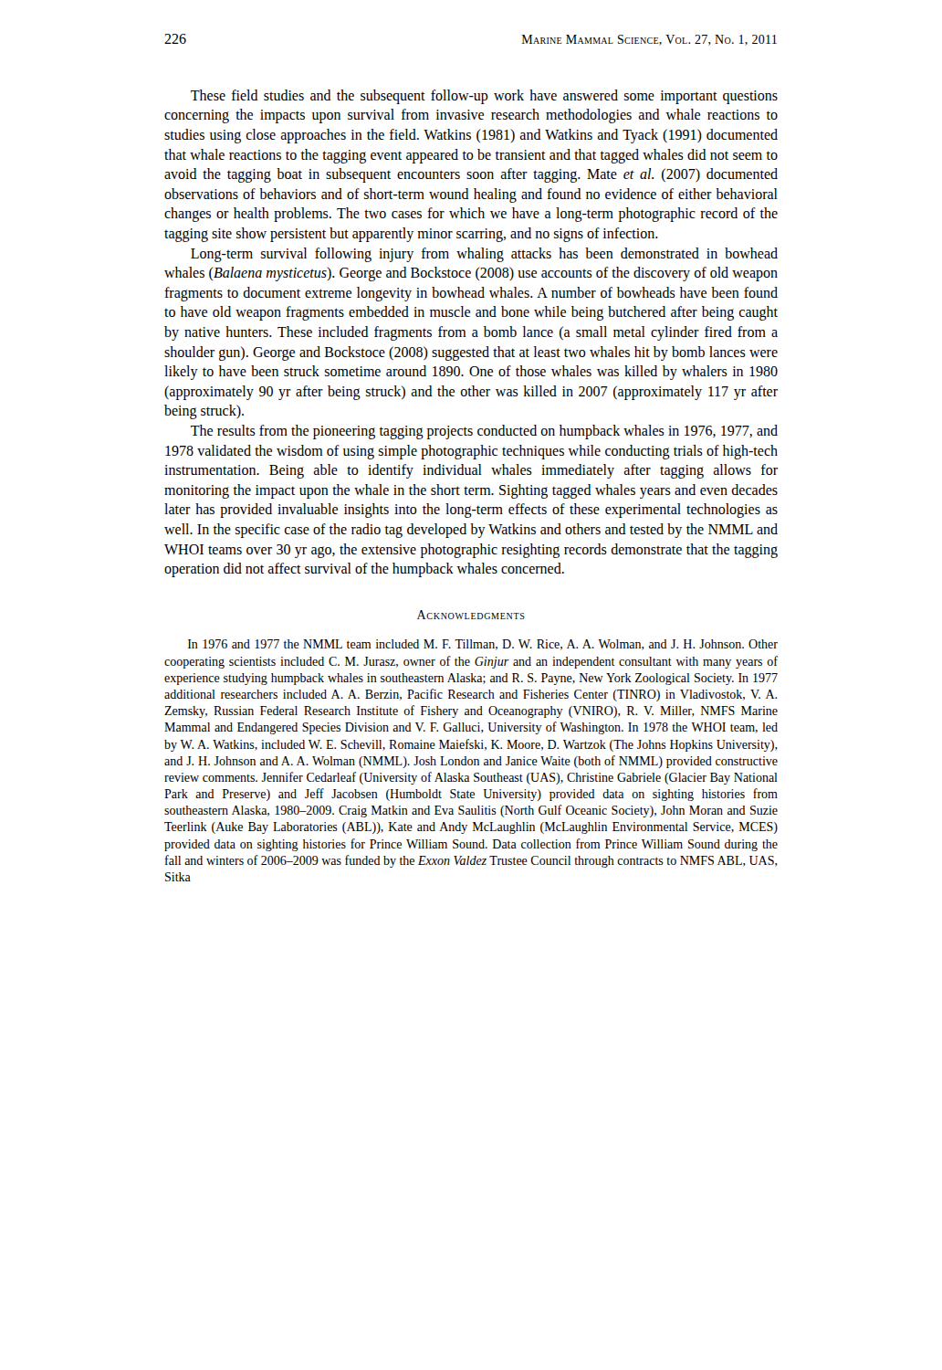226 Marine Mammal Science, Vol. 27, No. 1, 2011
These field studies and the subsequent follow-up work have answered some important questions concerning the impacts upon survival from invasive research methodologies and whale reactions to studies using close approaches in the field. Watkins (1981) and Watkins and Tyack (1991) documented that whale reactions to the tagging event appeared to be transient and that tagged whales did not seem to avoid the tagging boat in subsequent encounters soon after tagging. Mate et al. (2007) documented observations of behaviors and of short-term wound healing and found no evidence of either behavioral changes or health problems. The two cases for which we have a long-term photographic record of the tagging site show persistent but apparently minor scarring, and no signs of infection.
Long-term survival following injury from whaling attacks has been demonstrated in bowhead whales (Balaena mysticetus). George and Bockstoce (2008) use accounts of the discovery of old weapon fragments to document extreme longevity in bowhead whales. A number of bowheads have been found to have old weapon fragments embedded in muscle and bone while being butchered after being caught by native hunters. These included fragments from a bomb lance (a small metal cylinder fired from a shoulder gun). George and Bockstoce (2008) suggested that at least two whales hit by bomb lances were likely to have been struck sometime around 1890. One of those whales was killed by whalers in 1980 (approximately 90 yr after being struck) and the other was killed in 2007 (approximately 117 yr after being struck).
The results from the pioneering tagging projects conducted on humpback whales in 1976, 1977, and 1978 validated the wisdom of using simple photographic techniques while conducting trials of high-tech instrumentation. Being able to identify individual whales immediately after tagging allows for monitoring the impact upon the whale in the short term. Sighting tagged whales years and even decades later has provided invaluable insights into the long-term effects of these experimental technologies as well. In the specific case of the radio tag developed by Watkins and others and tested by the NMML and WHOI teams over 30 yr ago, the extensive photographic resighting records demonstrate that the tagging operation did not affect survival of the humpback whales concerned.
Acknowledgments
In 1976 and 1977 the NMML team included M. F. Tillman, D. W. Rice, A. A. Wolman, and J. H. Johnson. Other cooperating scientists included C. M. Jurasz, owner of the Ginjur and an independent consultant with many years of experience studying humpback whales in southeastern Alaska; and R. S. Payne, New York Zoological Society. In 1977 additional researchers included A. A. Berzin, Pacific Research and Fisheries Center (TINRO) in Vladivostok, V. A. Zemsky, Russian Federal Research Institute of Fishery and Oceanography (VNIRO), R. V. Miller, NMFS Marine Mammal and Endangered Species Division and V. F. Galluci, University of Washington. In 1978 the WHOI team, led by W. A. Watkins, included W. E. Schevill, Romaine Maiefski, K. Moore, D. Wartzok (The Johns Hopkins University), and J. H. Johnson and A. A. Wolman (NMML). Josh London and Janice Waite (both of NMML) provided constructive review comments. Jennifer Cedarleaf (University of Alaska Southeast (UAS), Christine Gabriele (Glacier Bay National Park and Preserve) and Jeff Jacobsen (Humboldt State University) provided data on sighting histories from southeastern Alaska, 1980–2009. Craig Matkin and Eva Saulitis (North Gulf Oceanic Society), John Moran and Suzie Teerlink (Auke Bay Laboratories (ABL)), Kate and Andy McLaughlin (McLaughlin Environmental Service, MCES) provided data on sighting histories for Prince William Sound. Data collection from Prince William Sound during the fall and winters of 2006–2009 was funded by the Exxon Valdez Trustee Council through contracts to NMFS ABL, UAS, Sitka